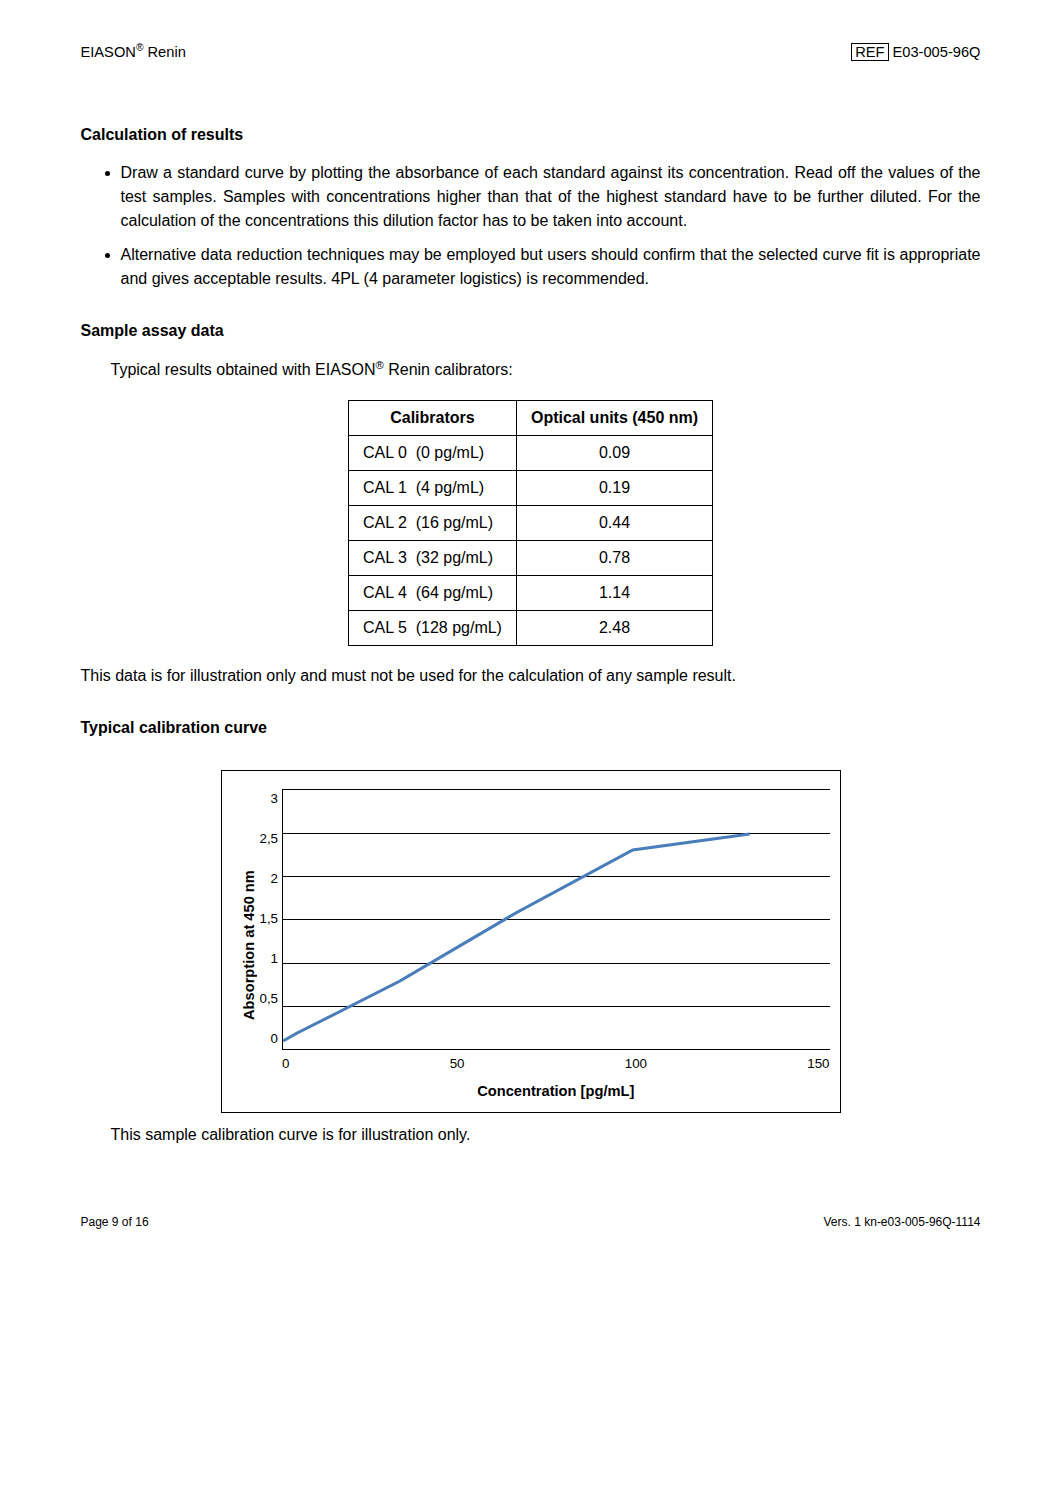EIASON® Renin
REFE03-005-96Q
Calculation of results
Draw a standard curve by plotting the absorbance of each standard against its concentration. Read off the values of the test samples. Samples with concentrations higher than that of the highest standard have to be further diluted. For the calculation of the concentrations this dilution factor has to be taken into account.
Alternative data reduction techniques may be employed but users should confirm that the selected curve fit is appropriate and gives acceptable results. 4PL (4 parameter logistics) is recommended.
Sample assay data
Typical results obtained with EIASON® Renin calibrators:
| Calibrators | Optical units (450 nm) |
| --- | --- |
| CAL 0 (0 pg/mL) | 0.09 |
| CAL 1 (4 pg/mL) | 0.19 |
| CAL 2 (16 pg/mL) | 0.44 |
| CAL 3 (32 pg/mL) | 0.78 |
| CAL 4 (64 pg/mL) | 1.14 |
| CAL 5 (128 pg/mL) | 2.48 |
This data is for illustration only and must not be used for the calculation of any sample result.
Typical calibration curve
Absorption at 450 nm
3 2,5 2 1,5 1 0,5 0
0 50 100 150
Concentration [pg/mL]
This sample calibration curve is for illustration only.
Page 9 of 16
Vers. 1 kn-e03-005-96Q-1114